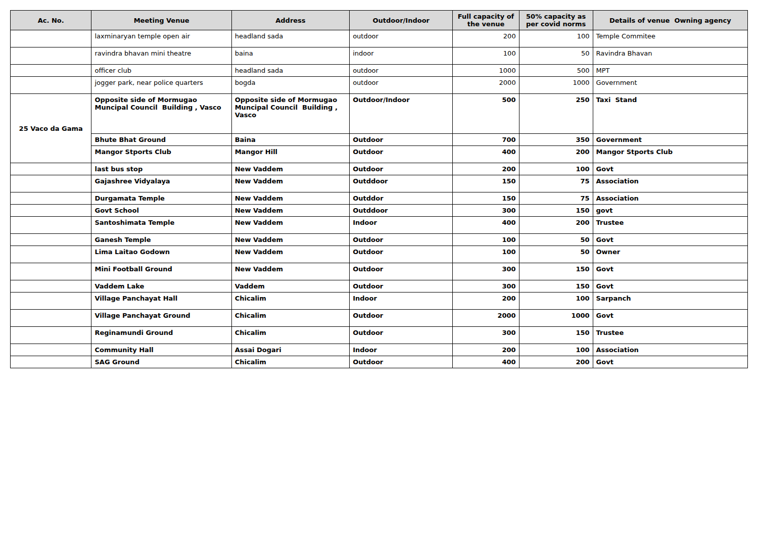| Ac. No. | Meeting Venue | Address | Outdoor/Indoor | Full capacity of the venue | 50% capacity as per covid norms | Details of venue Owning agency |
| --- | --- | --- | --- | --- | --- | --- |
| | laxminaryan temple open air | headland sada | outdoor | 200 | 100 | Temple Commitee |
| | ravindra bhavan mini theatre | baina | indoor | 100 | 50 | Ravindra Bhavan |
| | officer club | headland sada | outdoor | 1000 | 500 | MPT |
| | jogger park, near police quarters | bogda | outdoor | 2000 | 1000 | Government |
| 25 Vaco da Gama | Opposite side of Mormugao Muncipal Council Building , Vasco | Opposite side of Mormugao Muncipal Council Building , Vasco | Outdoor/Indoor | 500 | 250 | Taxi Stand |
| Bhute Bhat Ground | Baina | Outdoor | 700 | 350 | Government |
| Mangor Stports Club | Mangor Hill | Outdoor | 400 | 200 | Mangor Stports Club |
| | last bus stop | New Vaddem | Outdoor | 200 | 100 | Govt |
| | Gajashree Vidyalaya | New Vaddem | Outddoor | 150 | 75 | Association |
| | Durgamata Temple | New Vaddem | Outddor | 150 | 75 | Association |
| | Govt School | New Vaddem | Outddoor | 300 | 150 | govt |
| | Santoshimata Temple | New Vaddem | Indoor | 400 | 200 | Trustee |
| | Ganesh Temple | New Vaddem | Outdoor | 100 | 50 | Govt |
| | Lima Laitao Godown | New Vaddem | Outdoor | 100 | 50 | Owner |
| | Mini Football Ground | New Vaddem | Outdoor | 300 | 150 | Govt |
| | Vaddem Lake | Vaddem | Outdoor | 300 | 150 | Govt |
| | Village Panchayat Hall | Chicalim | Indoor | 200 | 100 | Sarpanch |
| | Village Panchayat Ground | Chicalim | Outdoor | 2000 | 1000 | Govt |
| | Reginamundi Ground | Chicalim | Outdoor | 300 | 150 | Trustee |
| | Community Hall | Assai Dogari | Indoor | 200 | 100 | Association |
| | SAG Ground | Chicalim | Outdoor | 400 | 200 | Govt |